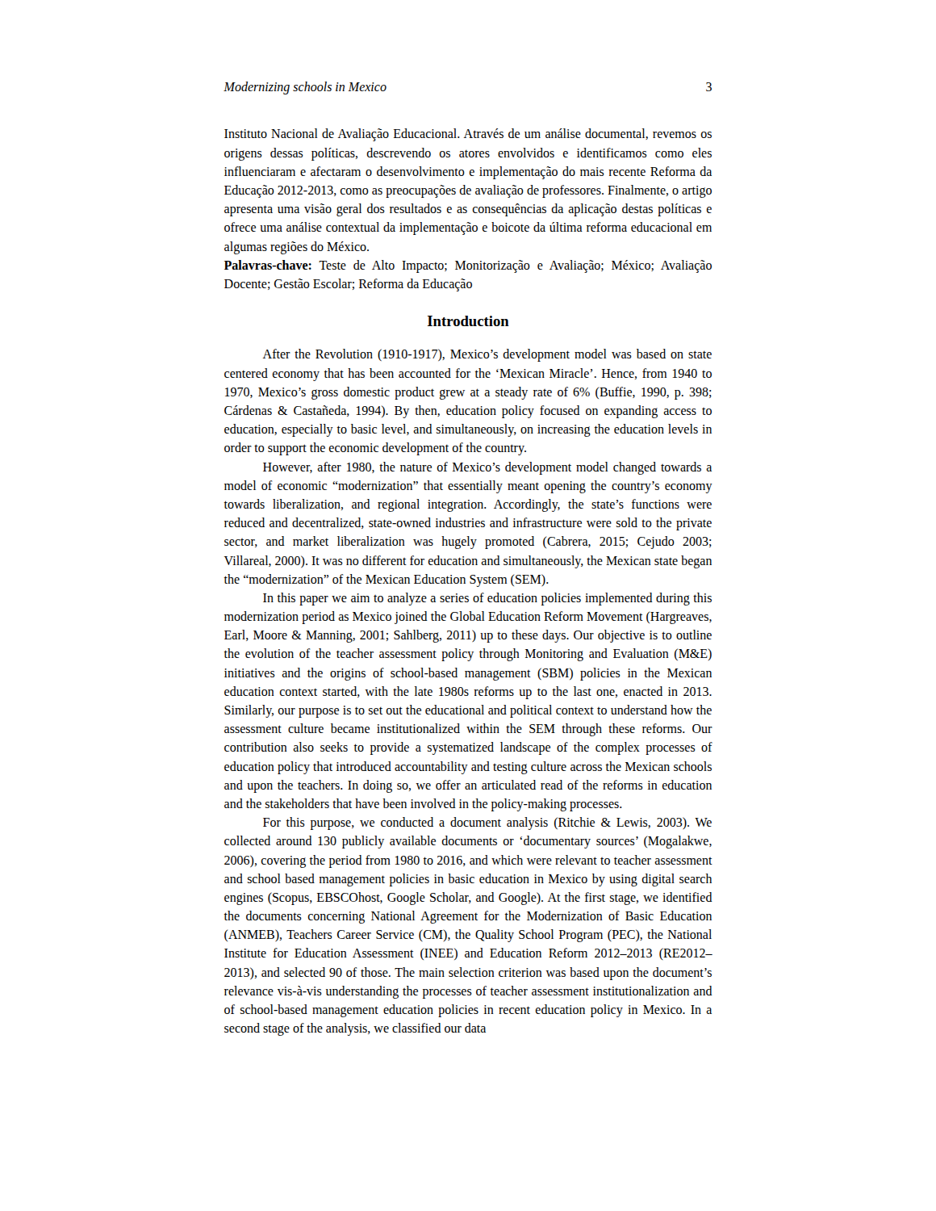Modernizing schools in Mexico 3
Instituto Nacional de Avaliação Educacional. Através de um análise documental, revemos os origens dessas políticas, descrevendo os atores envolvidos e identificamos como eles influenciaram e afectaram o desenvolvimento e implementação do mais recente Reforma da Educação 2012-2013, como as preocupações de avaliação de professores. Finalmente, o artigo apresenta uma visão geral dos resultados e as consequências da aplicação destas políticas e ofrece uma análise contextual da implementação e boicote da última reforma educacional em algumas regiões do México.
Palavras-chave: Teste de Alto Impacto; Monitorização e Avaliação; México; Avaliação Docente; Gestão Escolar; Reforma da Educação
Introduction
After the Revolution (1910-1917), Mexico’s development model was based on state centered economy that has been accounted for the ‘Mexican Miracle’. Hence, from 1940 to 1970, Mexico’s gross domestic product grew at a steady rate of 6% (Buffie, 1990, p. 398; Cárdenas & Castañeda, 1994). By then, education policy focused on expanding access to education, especially to basic level, and simultaneously, on increasing the education levels in order to support the economic development of the country.
However, after 1980, the nature of Mexico’s development model changed towards a model of economic “modernization” that essentially meant opening the country’s economy towards liberalization, and regional integration. Accordingly, the state’s functions were reduced and decentralized, state-owned industries and infrastructure were sold to the private sector, and market liberalization was hugely promoted (Cabrera, 2015; Cejudo 2003; Villareal, 2000). It was no different for education and simultaneously, the Mexican state began the “modernization” of the Mexican Education System (SEM).
In this paper we aim to analyze a series of education policies implemented during this modernization period as Mexico joined the Global Education Reform Movement (Hargreaves, Earl, Moore & Manning, 2001; Sahlberg, 2011) up to these days. Our objective is to outline the evolution of the teacher assessment policy through Monitoring and Evaluation (M&E) initiatives and the origins of school-based management (SBM) policies in the Mexican education context started, with the late 1980s reforms up to the last one, enacted in 2013. Similarly, our purpose is to set out the educational and political context to understand how the assessment culture became institutionalized within the SEM through these reforms. Our contribution also seeks to provide a systematized landscape of the complex processes of education policy that introduced accountability and testing culture across the Mexican schools and upon the teachers. In doing so, we offer an articulated read of the reforms in education and the stakeholders that have been involved in the policy-making processes.
For this purpose, we conducted a document analysis (Ritchie & Lewis, 2003). We collected around 130 publicly available documents or ‘documentary sources’ (Mogalakwe, 2006), covering the period from 1980 to 2016, and which were relevant to teacher assessment and school based management policies in basic education in Mexico by using digital search engines (Scopus, EBSCOhost, Google Scholar, and Google). At the first stage, we identified the documents concerning National Agreement for the Modernization of Basic Education (ANMEB), Teachers Career Service (CM), the Quality School Program (PEC), the National Institute for Education Assessment (INEE) and Education Reform 2012–2013 (RE2012–2013), and selected 90 of those. The main selection criterion was based upon the document’s relevance vis-à-vis understanding the processes of teacher assessment institutionalization and of school-based management education policies in recent education policy in Mexico. In a second stage of the analysis, we classified our data